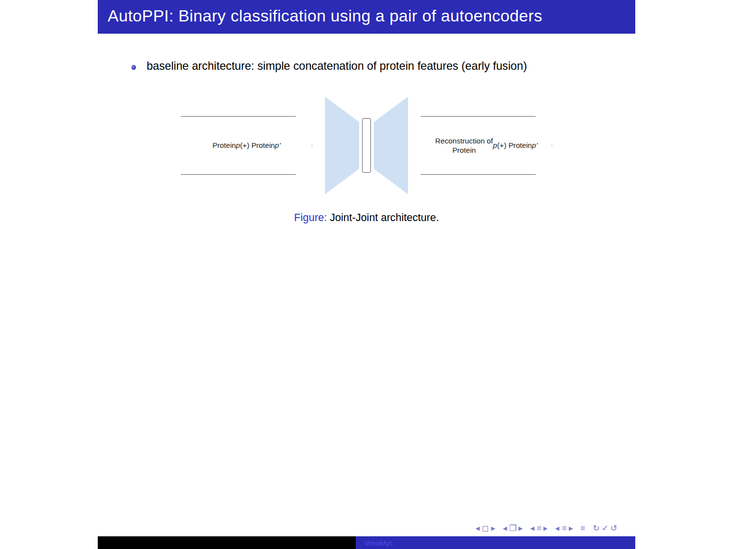AutoPPI: Binary classification using a pair of autoencoders
baseline architecture: simple concatenation of protein features (early fusion)
Protein p (+) Protein p’
Reconstruction of
Protein p (+) Protein p’
Figure: Joint-Joint architecture.
◂◻▸ ◂❐▸ ◂≡▸ ◂≡▸ ≡ ↻✓↺
WeaMyL